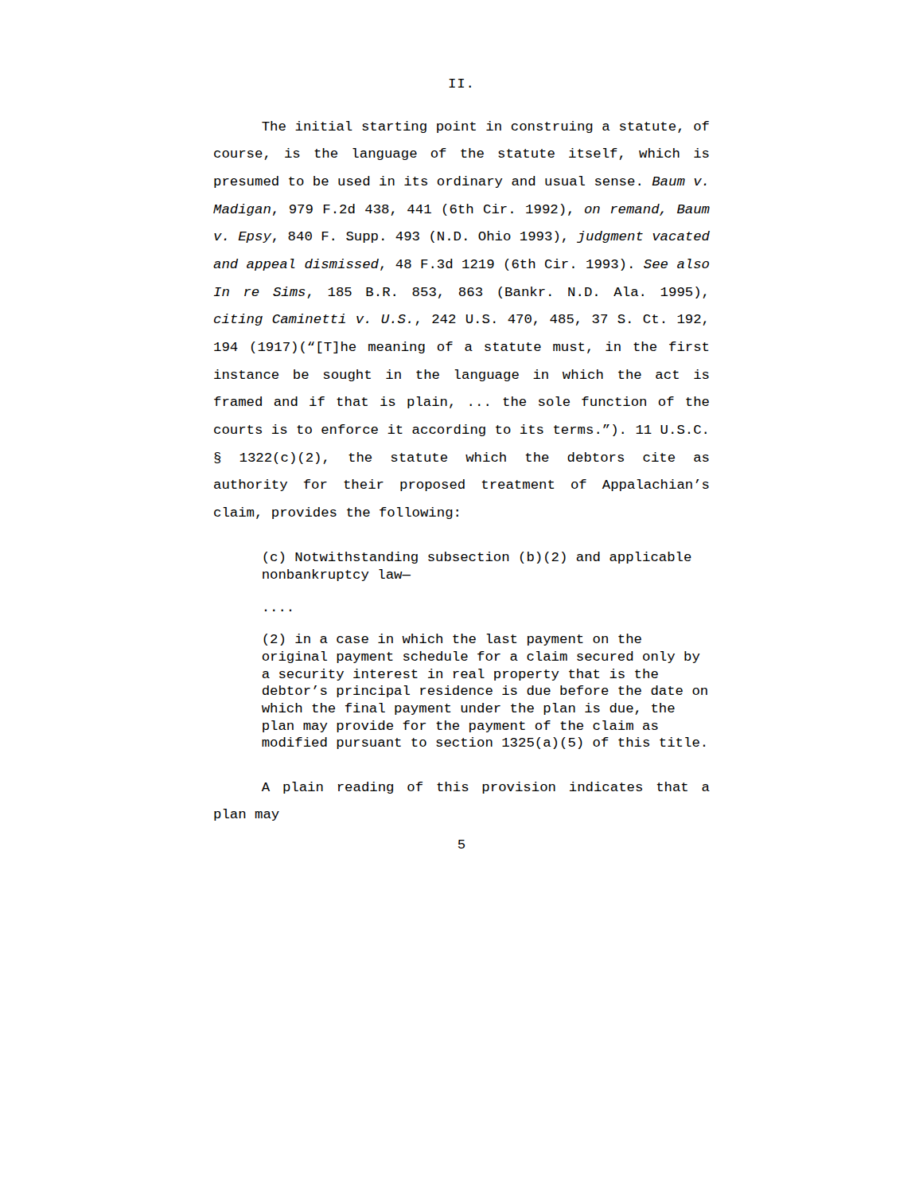II.
The initial starting point in construing a statute, of course, is the language of the statute itself, which is presumed to be used in its ordinary and usual sense. Baum v. Madigan, 979 F.2d 438, 441 (6th Cir. 1992), on remand, Baum v. Epsy, 840 F. Supp. 493 (N.D. Ohio 1993), judgment vacated and appeal dismissed, 48 F.3d 1219 (6th Cir. 1993). See also In re Sims, 185 B.R. 853, 863 (Bankr. N.D. Ala. 1995), citing Caminetti v. U.S., 242 U.S. 470, 485, 37 S. Ct. 192, 194 (1917)(“[T]he meaning of a statute must, in the first instance be sought in the language in which the act is framed and if that is plain, ... the sole function of the courts is to enforce it according to its terms.”). 11 U.S.C. § 1322(c)(2), the statute which the debtors cite as authority for their proposed treatment of Appalachian’s claim, provides the following:
(c) Notwithstanding subsection (b)(2) and applicable nonbankruptcy law—
....
(2) in a case in which the last payment on the original payment schedule for a claim secured only by a security interest in real property that is the debtor’s principal residence is due before the date on which the final payment under the plan is due, the plan may provide for the payment of the claim as modified pursuant to section 1325(a)(5) of this title.
A plain reading of this provision indicates that a plan may
5